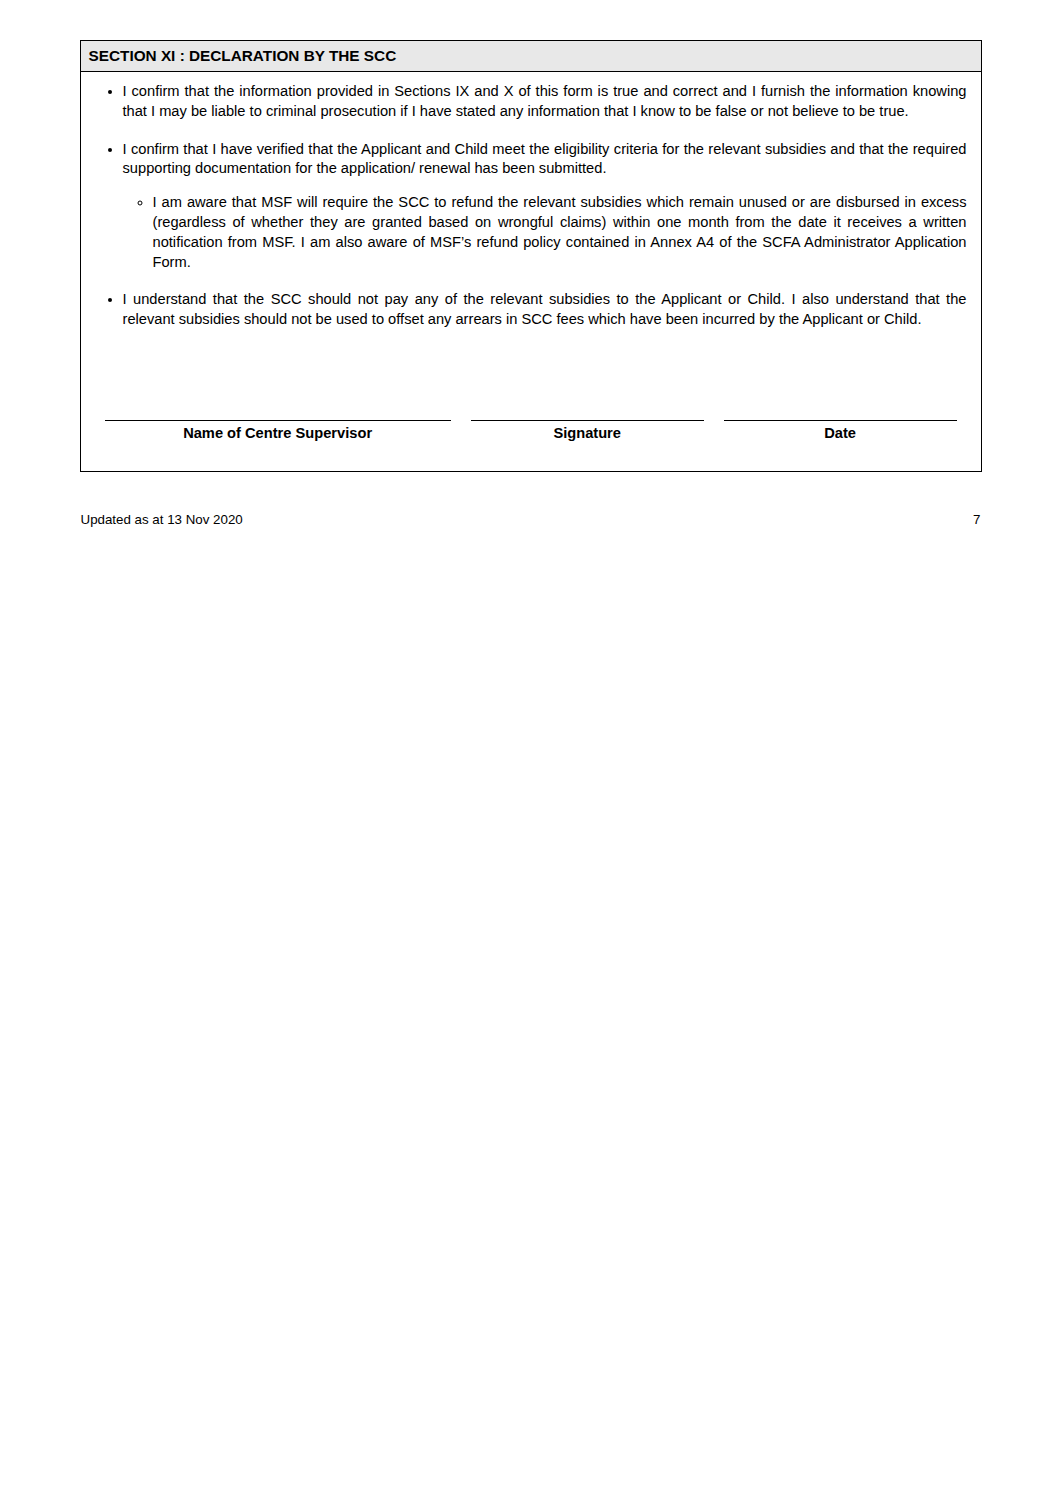SECTION XI : DECLARATION BY THE SCC
I confirm that the information provided in Sections IX and X of this form is true and correct and I furnish the information knowing that I may be liable to criminal prosecution if I have stated any information that I know to be false or not believe to be true.
I confirm that I have verified that the Applicant and Child meet the eligibility criteria for the relevant subsidies and that the required supporting documentation for the application/ renewal has been submitted.
I am aware that MSF will require the SCC to refund the relevant subsidies which remain unused or are disbursed in excess (regardless of whether they are granted based on wrongful claims) within one month from the date it receives a written notification from MSF. I am also aware of MSF’s refund policy contained in Annex A4 of the SCFA Administrator Application Form.
I understand that the SCC should not pay any of the relevant subsidies to the Applicant or Child. I also understand that the relevant subsidies should not be used to offset any arrears in SCC fees which have been incurred by the Applicant or Child.
| Name of Centre Supervisor | Signature | Date |
Updated as at 13 Nov 2020 7